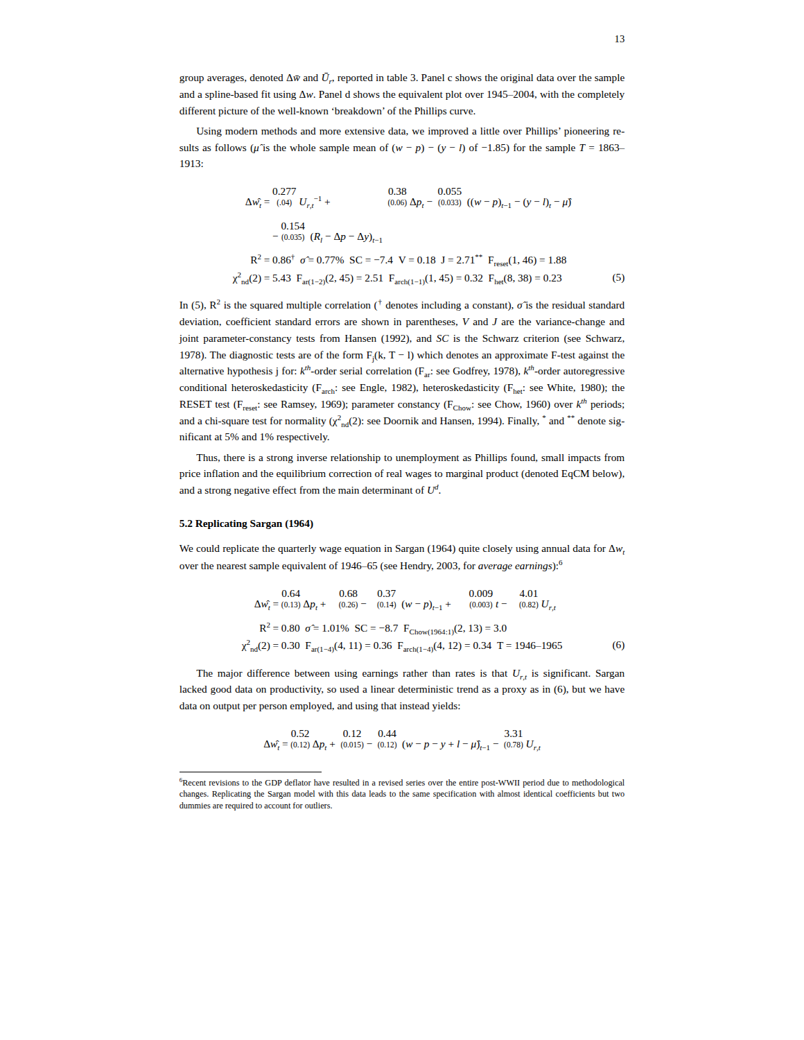13
group averages, denoted Δw̄ and Ūr, reported in table 3. Panel c shows the original data over the sample and a spline-based fit using Δw. Panel d shows the equivalent plot over 1945–2004, with the completely different picture of the well-known ‘breakdown’ of the Phillips curve.
Using modern methods and more extensive data, we improved a little over Phillips’ pioneering results as follows (μ̂ is the whole sample mean of (w − p) − (y − l) of −1.85) for the sample T = 1863–1913:
| Δ w ̂ t | = | 0.277 (.04) U r , t −1 + | 0.38 (0.06) Δ p t − | 0.055 (0.033) (( w − p ) t −1 − ( y − l ) t − μ̂ ) |
| | | − 0.154 (0.035) ( R l − Δ p − Δ y ) t −1 | | |
| R 2 | = | 0.86 † σ̂ = 0.77% SC = −7.4 V = 0.18 J = 2.71 ** F reset (1, 46) = 1.88 |
| χ 2 nd (2) | = | 5.43 F ar(1−2) (2, 45) = 2.51 F arch(1−1) (1, 45) = 0.32 F het (8, 38) = 0.23 |
(5)
In (5), R2 is the squared multiple correlation († denotes including a constant), σ̂ is the residual standard deviation, coefficient standard errors are shown in parentheses, V and J are the variance-change and joint parameter-constancy tests from Hansen (1992), and SC is the Schwarz criterion (see Schwarz, 1978). The diagnostic tests are of the form Fj(k, T − l) which denotes an approximate F-test against the alternative hypothesis j for: kth-order serial correlation (Far: see Godfrey, 1978), kth-order autoregressive conditional heteroskedasticity (Farch: see Engle, 1982), heteroskedasticity (Fhet: see White, 1980); the RESET test (Freset: see Ramsey, 1969); parameter constancy (FChow: see Chow, 1960) over kth periods; and a chi-square test for normality (χ2nd(2): see Doornik and Hansen, 1994). Finally, * and ** denote significant at 5% and 1% respectively.
Thus, there is a strong inverse relationship to unemployment as Phillips found, small impacts from price inflation and the equilibrium correction of real wages to marginal product (denoted EqCM below), and a strong negative effect from the main determinant of Ud.
5.2 Replicating Sargan (1964)
We could replicate the quarterly wage equation in Sargan (1964) quite closely using annual data for Δwt over the nearest sample equivalent of 1946–65 (see Hendry, 2003, for average earnings):6
| Δ w ̂ t | = | 0.64 (0.13) Δ p t + | 0.68 (0.26) − | 0.37 (0.14) ( w − p ) t −1 + | 0.009 (0.003) t − | 4.01 (0.82) U r , t |
| R 2 | = | 0.80 σ̂ = 1.01% SC = −8.7 F Chow(1964:1) (2, 13) = 3.0 |
| χ 2 nd (2) | = | 0.30 F ar(1−4) (4, 11) = 0.36 F arch(1−4) (4, 12) = 0.34 T = 1946–1965 |
(6)
The major difference between using earnings rather than rates is that Ur,t is significant. Sargan lacked good data on productivity, so used a linear deterministic trend as a proxy as in (6), but we have data on output per person employed, and using that instead yields:
| Δ w ̂ t | = | 0.52 (0.12) Δ p t + | 0.12 (0.015) − | 0.44 (0.12) ( w − p − y + l − μ̂ ) t −1 − | 3.31 (0.78) U r , t |
6 Recent revisions to the GDP deflator have resulted in a revised series over the entire post-WWII period due to methodological changes. Replicating the Sargan model with this data leads to the same specification with almost identical coefficients but two dummies are required to account for outliers.